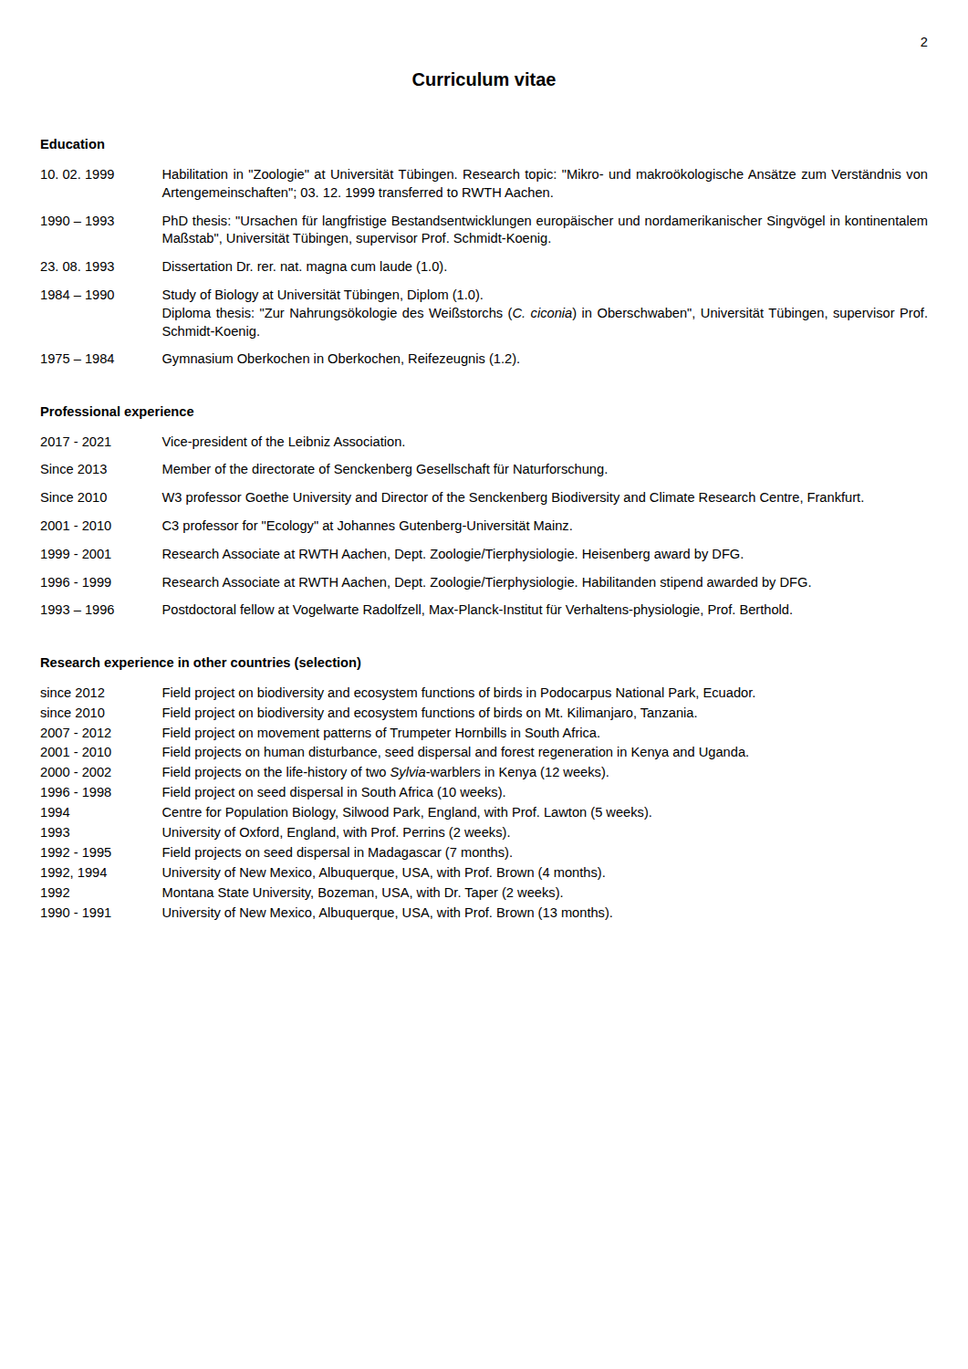2
Curriculum vitae
Education
| 10. 02. 1999 | Habilitation in "Zoologie" at Universität Tübingen. Research topic: "Mikro- und makroökologische Ansätze zum Verständnis von Artengemeinschaften"; 03. 12. 1999 transferred to RWTH Aachen. |
| 1990 – 1993 | PhD thesis: "Ursachen für langfristige Bestandsentwicklungen europäischer und nordamerikanischer Singvögel in kontinentalem Maßstab", Universität Tübingen, supervisor Prof. Schmidt-Koenig. |
| 23. 08. 1993 | Dissertation Dr. rer. nat. magna cum laude (1.0). |
| 1984 – 1990 | Study of Biology at Universität Tübingen, Diplom (1.0). Diploma thesis: "Zur Nahrungsökologie des Weißstorchs ( C. ciconia ) in Oberschwaben", Universität Tübingen, supervisor Prof. Schmidt-Koenig. |
| 1975 – 1984 | Gymnasium Oberkochen in Oberkochen, Reifezeugnis (1.2). |
Professional experience
| 2017 - 2021 | Vice-president of the Leibniz Association. |
| Since 2013 | Member of the directorate of Senckenberg Gesellschaft für Naturforschung. |
| Since 2010 | W3 professor Goethe University and Director of the Senckenberg Biodiversity and Climate Research Centre, Frankfurt. |
| 2001 - 2010 | C3 professor for "Ecology" at Johannes Gutenberg-Universität Mainz. |
| 1999 - 2001 | Research Associate at RWTH Aachen, Dept. Zoologie/Tierphysiologie. Heisenberg award by DFG. |
| 1996 - 1999 | Research Associate at RWTH Aachen, Dept. Zoologie/Tierphysiologie. Habilitanden stipend awarded by DFG. |
| 1993 – 1996 | Postdoctoral fellow at Vogelwarte Radolfzell, Max-Planck-Institut für Verhaltens-physiologie, Prof. Berthold. |
Research experience in other countries (selection)
| since 2012 | Field project on biodiversity and ecosystem functions of birds in Podocarpus National Park, Ecuador. |
| since 2010 | Field project on biodiversity and ecosystem functions of birds on Mt. Kilimanjaro, Tanzania. |
| 2007 - 2012 | Field project on movement patterns of Trumpeter Hornbills in South Africa. |
| 2001 - 2010 | Field projects on human disturbance, seed dispersal and forest regeneration in Kenya and Uganda. |
| 2000 - 2002 | Field projects on the life-history of two Sylvia -warblers in Kenya (12 weeks). |
| 1996 - 1998 | Field project on seed dispersal in South Africa (10 weeks). |
| 1994 | Centre for Population Biology, Silwood Park, England, with Prof. Lawton (5 weeks). |
| 1993 | University of Oxford, England, with Prof. Perrins (2 weeks). |
| 1992 - 1995 | Field projects on seed dispersal in Madagascar (7 months). |
| 1992, 1994 | University of New Mexico, Albuquerque, USA, with Prof. Brown (4 months). |
| 1992 | Montana State University, Bozeman, USA, with Dr. Taper (2 weeks). |
| 1990 - 1991 | University of New Mexico, Albuquerque, USA, with Prof. Brown (13 months). |